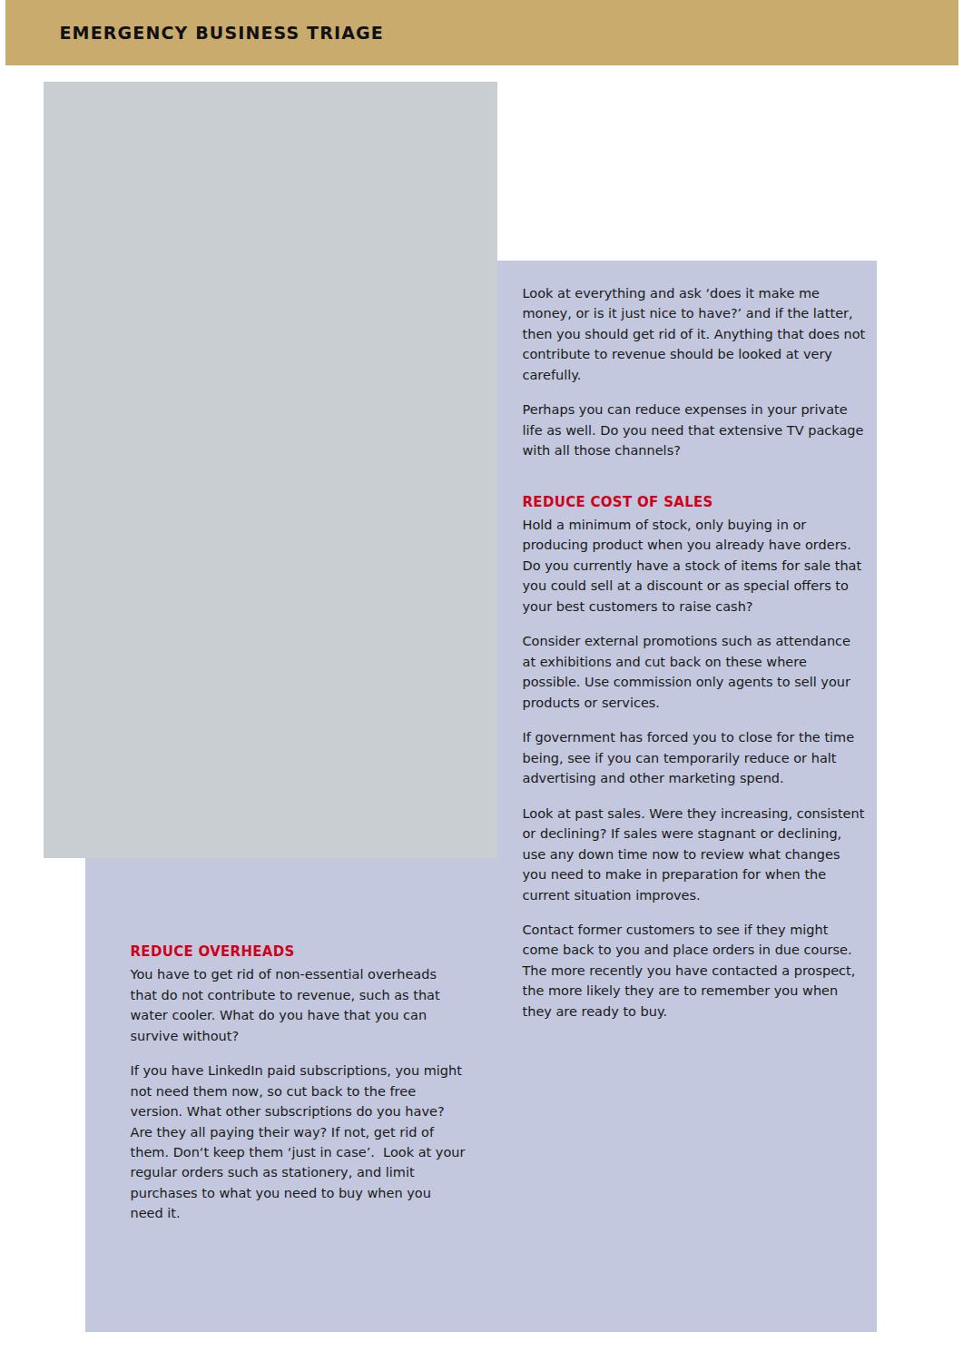Emergency Business Triage
Look at everything and ask ‘does it make me money, or is it just nice to have?’ and if the latter, then you should get rid of it. Anything that does not contribute to revenue should be looked at very carefully.
Perhaps you can reduce expenses in your private life as well. Do you need that extensive TV package with all those channels?
Reduce cost of sales
Hold a minimum of stock, only buying in or producing product when you already have orders. Do you currently have a stock of items for sale that you could sell at a discount or as special offers to your best customers to raise cash?
Consider external promotions such as attendance at exhibitions and cut back on these where possible. Use commission only agents to sell your products or services.
If government has forced you to close for the time being, see if you can temporarily reduce or halt advertising and other marketing spend.
Look at past sales. Were they increasing, consistent or declining? If sales were stagnant or declining, use any down time now to review what changes you need to make in preparation for when the current situation improves.
Contact former customers to see if they might come back to you and place orders in due course. The more recently you have contacted a prospect, the more likely they are to remember you when they are ready to buy.
Reduce overheads
You have to get rid of non-essential overheads that do not contribute to revenue, such as that water cooler. What do you have that you can survive without?
If you have LinkedIn paid subscriptions, you might not need them now, so cut back to the free version. What other subscriptions do you have? Are they all paying their way? If not, get rid of them. Don‘t keep them ‘just in case’. Look at your regular orders such as stationery, and limit purchases to what you need to buy when you need it.